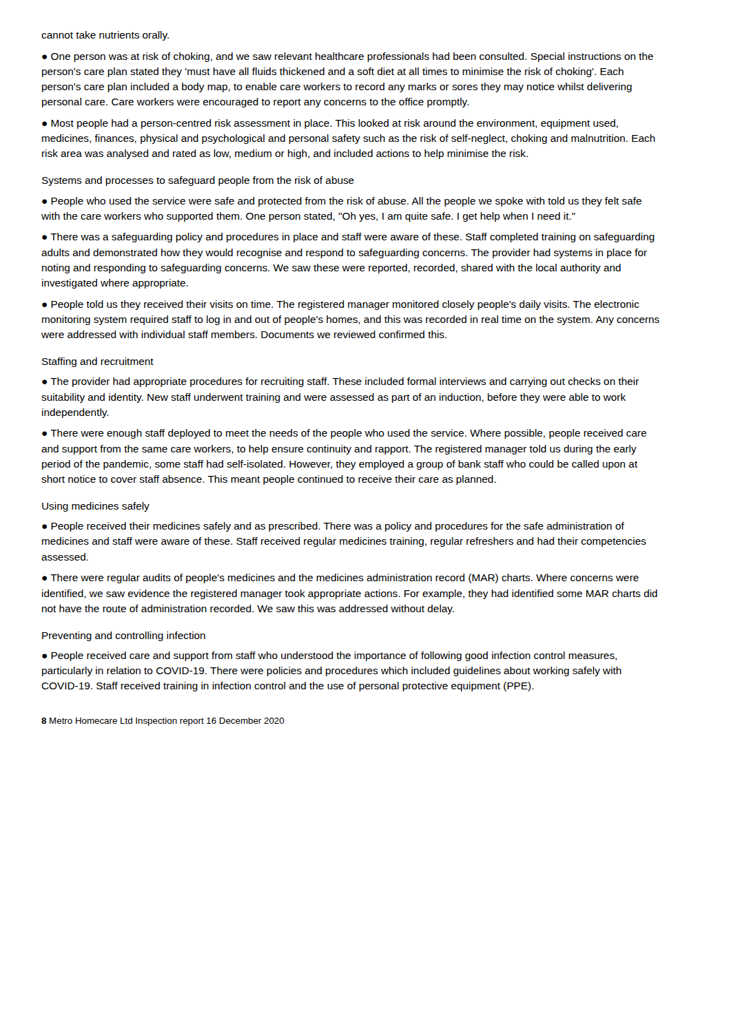cannot take nutrients orally.
● One person was at risk of choking, and we saw relevant healthcare professionals had been consulted. Special instructions on the person's care plan stated they 'must have all fluids thickened and a soft diet at all times to minimise the risk of choking'. Each person's care plan included a body map, to enable care workers to record any marks or sores they may notice whilst delivering personal care. Care workers were encouraged to report any concerns to the office promptly.
● Most people had a person-centred risk assessment in place. This looked at risk around the environment, equipment used, medicines, finances, physical and psychological and personal safety such as the risk of self-neglect, choking and malnutrition. Each risk area was analysed and rated as low, medium or high, and included actions to help minimise the risk.
Systems and processes to safeguard people from the risk of abuse
● People who used the service were safe and protected from the risk of abuse. All the people we spoke with told us they felt safe with the care workers who supported them. One person stated, "Oh yes, I am quite safe. I get help when I need it."
● There was a safeguarding policy and procedures in place and staff were aware of these. Staff completed training on safeguarding adults and demonstrated how they would recognise and respond to safeguarding concerns. The provider had systems in place for noting and responding to safeguarding concerns. We saw these were reported, recorded, shared with the local authority and investigated where appropriate.
● People told us they received their visits on time. The registered manager monitored closely people's daily visits. The electronic monitoring system required staff to log in and out of people's homes, and this was recorded in real time on the system. Any concerns were addressed with individual staff members. Documents we reviewed confirmed this.
Staffing and recruitment
● The provider had appropriate procedures for recruiting staff. These included formal interviews and carrying out checks on their suitability and identity. New staff underwent training and were assessed as part of an induction, before they were able to work independently.
● There were enough staff deployed to meet the needs of the people who used the service. Where possible, people received care and support from the same care workers, to help ensure continuity and rapport. The registered manager told us during the early period of the pandemic, some staff had self-isolated. However, they employed a group of bank staff who could be called upon at short notice to cover staff absence. This meant people continued to receive their care as planned.
Using medicines safely
● People received their medicines safely and as prescribed. There was a policy and procedures for the safe administration of medicines and staff were aware of these. Staff received regular medicines training, regular refreshers and had their competencies assessed.
● There were regular audits of people's medicines and the medicines administration record (MAR) charts. Where concerns were identified, we saw evidence the registered manager took appropriate actions. For example, they had identified some MAR charts did not have the route of administration recorded. We saw this was addressed without delay.
Preventing and controlling infection
● People received care and support from staff who understood the importance of following good infection control measures, particularly in relation to COVID-19. There were policies and procedures which included guidelines about working safely with COVID-19. Staff received training in infection control and the use of personal protective equipment (PPE).
8 Metro Homecare Ltd Inspection report 16 December 2020